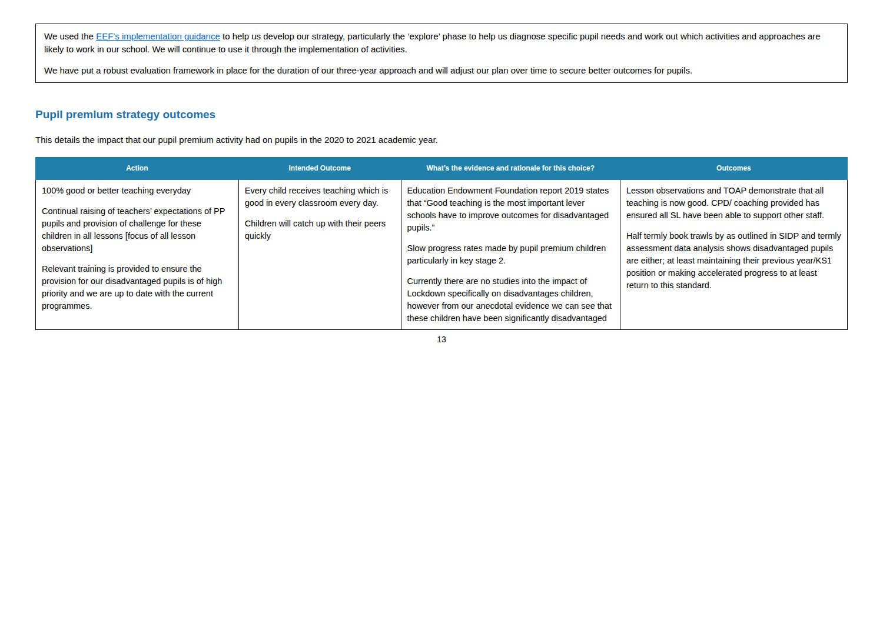We used the EEF’s implementation guidance to help us develop our strategy, particularly the ‘explore’ phase to help us diagnose specific pupil needs and work out which activities and approaches are likely to work in our school. We will continue to use it through the implementation of activities.
We have put a robust evaluation framework in place for the duration of our three-year approach and will adjust our plan over time to secure better outcomes for pupils.
Pupil premium strategy outcomes
This details the impact that our pupil premium activity had on pupils in the 2020 to 2021 academic year.
| Action | Intended Outcome | What’s the evidence and rationale for this choice? | Outcomes |
| --- | --- | --- | --- |
| 100% good or better teaching everyday Continual raising of teachers’ expectations of PP pupils and provision of challenge for these children in all lessons [focus of all lesson observations] Relevant training is provided to ensure the provision for our disadvantaged pupils is of high priority and we are up to date with the current programmes. | Every child receives teaching which is good in every classroom every day. Children will catch up with their peers quickly | Education Endowment Foundation report 2019 states that “Good teaching is the most important lever schools have to improve outcomes for disadvantaged pupils.” Slow progress rates made by pupil premium children particularly in key stage 2. Currently there are no studies into the impact of Lockdown specifically on disadvantages children, however from our anecdotal evidence we can see that these children have been significantly disadvantaged | Lesson observations and TOAP demonstrate that all teaching is now good. CPD/ coaching provided has ensured all SL have been able to support other staff. Half termly book trawls by as outlined in SIDP and termly assessment data analysis shows disadvantaged pupils are either; at least maintaining their previous year/KS1 position or making accelerated progress to at least return to this standard. |
13